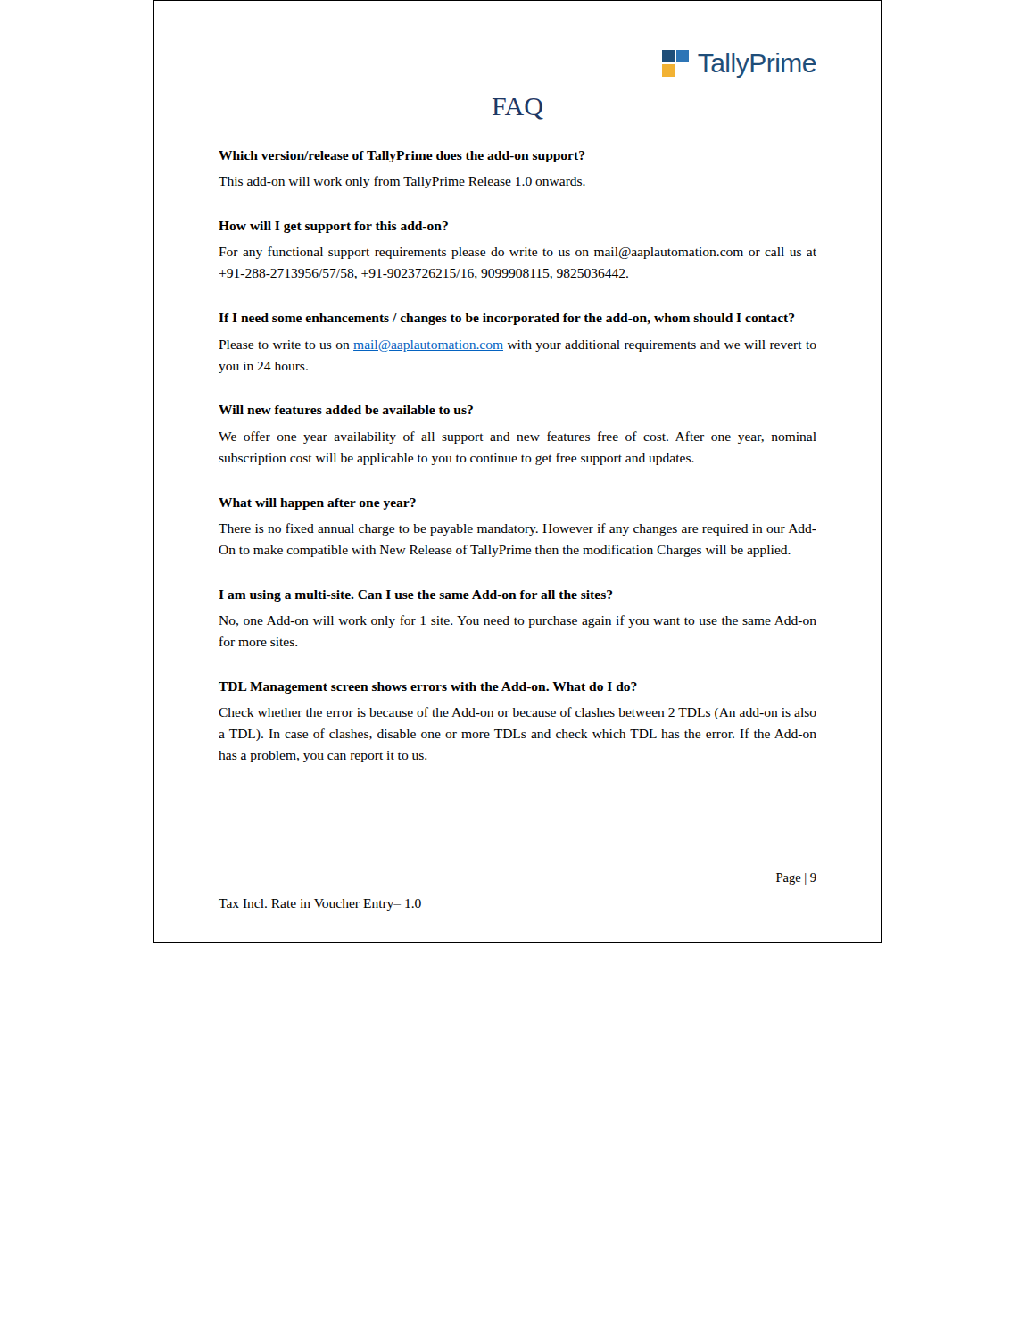TallyPrime
FAQ
Which version/release of TallyPrime does the add-on support?
This add-on will work only from TallyPrime Release 1.0 onwards.
How will I get support for this add-on?
For any functional support requirements please do write to us on mail@aaplautomation.com or call us at +91-288-2713956/57/58, +91-9023726215/16, 9099908115, 9825036442.
If I need some enhancements / changes to be incorporated for the add-on, whom should I contact?
Please to write to us on mail@aaplautomation.com with your additional requirements and we will revert to you in 24 hours.
Will new features added be available to us?
We offer one year availability of all support and new features free of cost. After one year, nominal subscription cost will be applicable to you to continue to get free support and updates.
What will happen after one year?
There is no fixed annual charge to be payable mandatory. However if any changes are required in our Add-On to make compatible with New Release of TallyPrime then the modification Charges will be applied.
I am using a multi-site. Can I use the same Add-on for all the sites?
No, one Add-on will work only for 1 site. You need to purchase again if you want to use the same Add-on for more sites.
TDL Management screen shows errors with the Add-on. What do I do?
Check whether the error is because of the Add-on or because of clashes between 2 TDLs (An add-on is also a TDL). In case of clashes, disable one or more TDLs and check which TDL has the error. If the Add-on has a problem, you can report it to us.
Page | 9
Tax Incl. Rate in Voucher Entry– 1.0